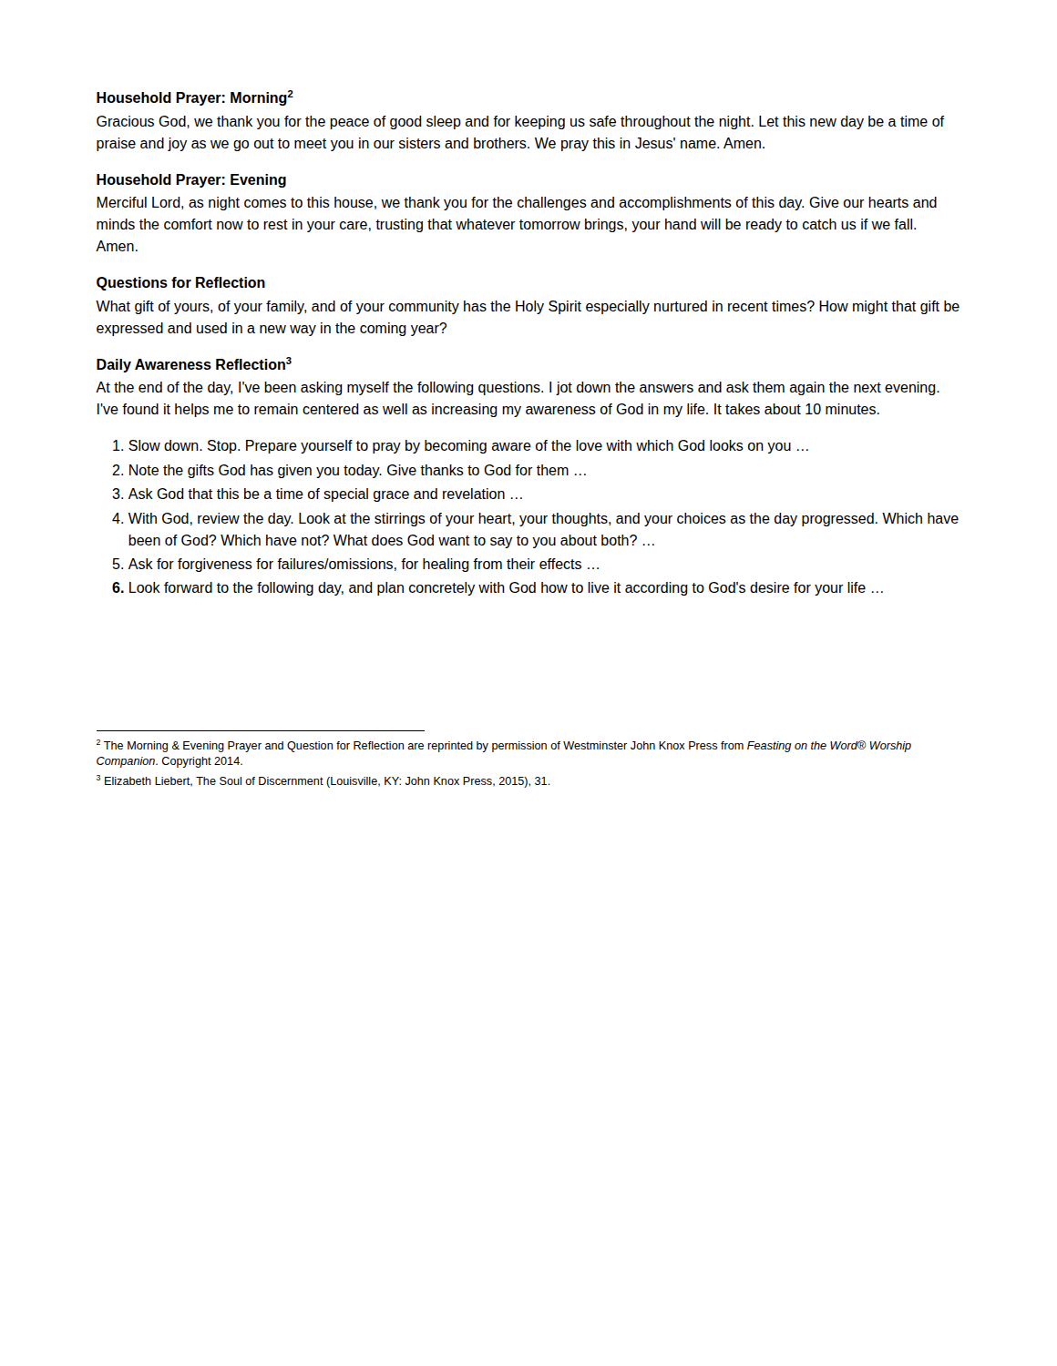Household Prayer: Morning2
Gracious God, we thank you for the peace of good sleep and for keeping us safe throughout the night. Let this new day be a time of praise and joy as we go out to meet you in our sisters and brothers. We pray this in Jesus' name. Amen.
Household Prayer: Evening
Merciful Lord, as night comes to this house, we thank you for the challenges and accomplishments of this day. Give our hearts and minds the comfort now to rest in your care, trusting that whatever tomorrow brings, your hand will be ready to catch us if we fall. Amen.
Questions for Reflection
What gift of yours, of your family, and of your community has the Holy Spirit especially nurtured in recent times? How might that gift be expressed and used in a new way in the coming year?
Daily Awareness Reflection3
At the end of the day, I've been asking myself the following questions. I jot down the answers and ask them again the next evening. I've found it helps me to remain centered as well as increasing my awareness of God in my life. It takes about 10 minutes.
Slow down. Stop. Prepare yourself to pray by becoming aware of the love with which God looks on you …
Note the gifts God has given you today. Give thanks to God for them …
Ask God that this be a time of special grace and revelation …
With God, review the day. Look at the stirrings of your heart, your thoughts, and your choices as the day progressed. Which have been of God? Which have not? What does God want to say to you about both? …
Ask for forgiveness for failures/omissions, for healing from their effects …
Look forward to the following day, and plan concretely with God how to live it according to God's desire for your life …
2 The Morning & Evening Prayer and Question for Reflection are reprinted by permission of Westminster John Knox Press from Feasting on the Word® Worship Companion. Copyright 2014.
3 Elizabeth Liebert, The Soul of Discernment (Louisville, KY: John Knox Press, 2015), 31.